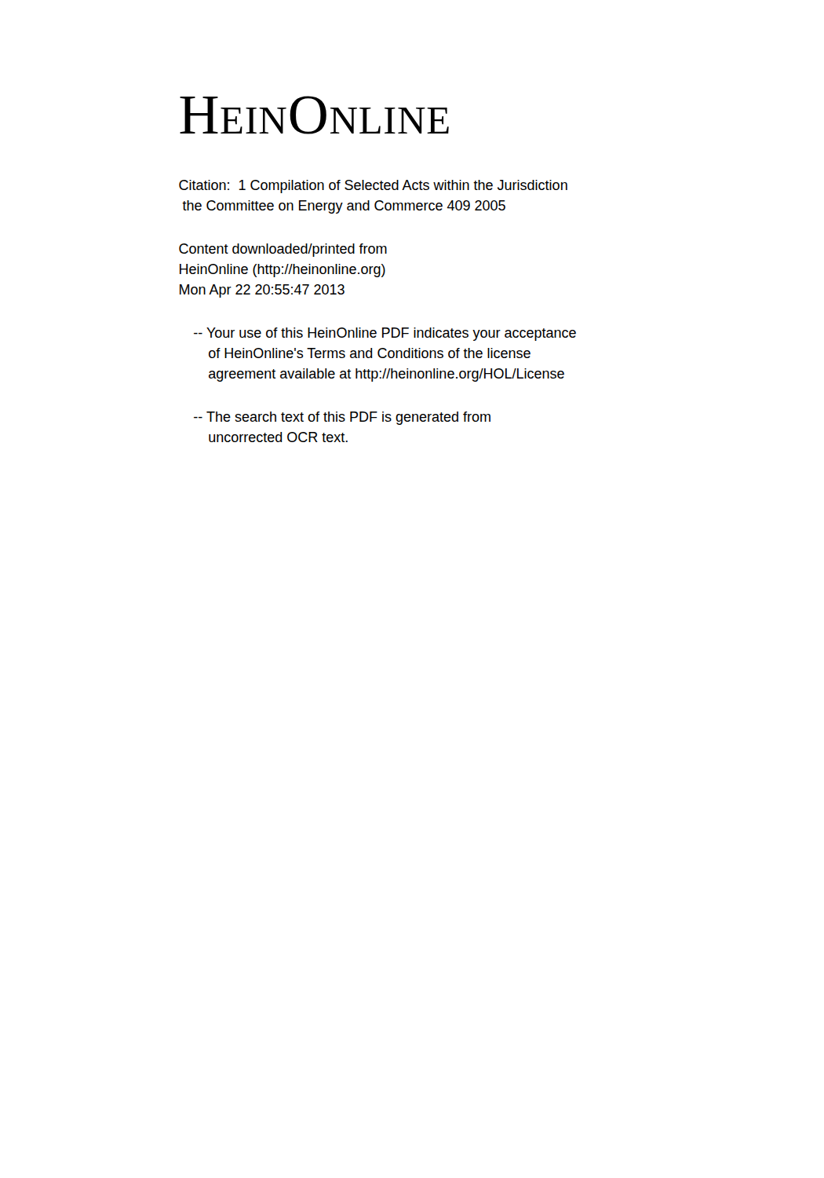HEINONLINE
Citation: 1 Compilation of Selected Acts within the Jurisdiction
the Committee on Energy and Commerce 409 2005
Content downloaded/printed from
HeinOnline (http://heinonline.org)
Mon Apr 22 20:55:47 2013
-- Your use of this HeinOnline PDF indicates your acceptance
of HeinOnline's Terms and Conditions of the license
agreement available at http://heinonline.org/HOL/License
-- The search text of this PDF is generated from
uncorrected OCR text.